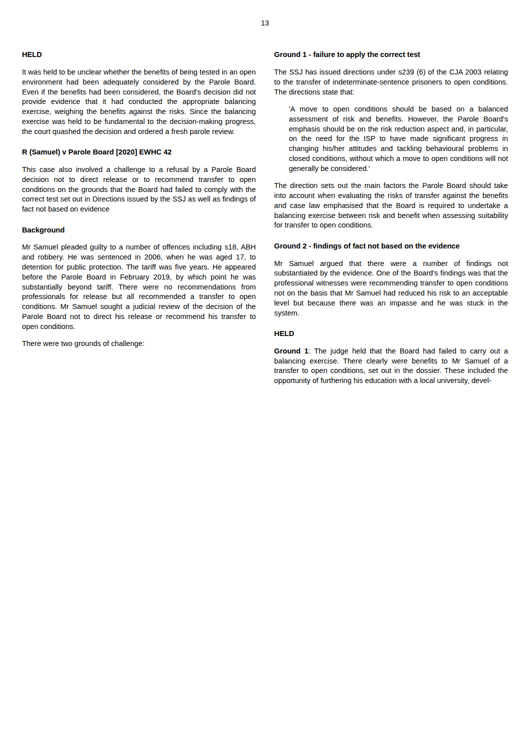13
HELD
It was held to be unclear whether the benefits of being tested in an open environment had been adequately considered by the Parole Board. Even if the benefits had been considered, the Board's decision did not provide evidence that it had conducted the appropriate balancing exercise, weighing the benefits against the risks. Since the balancing exercise was held to be fundamental to the decision-making progress, the court quashed the decision and ordered a fresh parole review.
R (Samuel) v Parole Board [2020] EWHC 42
This case also involved a challenge to a refusal by a Parole Board decision not to direct release or to recommend transfer to open conditions on the grounds that the Board had failed to comply with the correct test set out in Directions issued by the SSJ as well as findings of fact not based on evidence
Background
Mr Samuel pleaded guilty to a number of offences including s18, ABH and robbery. He was sentenced in 2006, when he was aged 17, to detention for public protection. The tariff was five years. He appeared before the Parole Board in February 2019, by which point he was substantially beyond tariff. There were no recommendations from professionals for release but all recommended a transfer to open conditions. Mr Samuel sought a judicial review of the decision of the Parole Board not to direct his release or recommend his transfer to open conditions.
There were two grounds of challenge:
Ground 1 - failure to apply the correct test
The SSJ has issued directions under s239 (6) of the CJA 2003 relating to the transfer of indeterminate-sentence prisoners to open conditions. The directions state that:
'A move to open conditions should be based on a balanced assessment of risk and benefits. However, the Parole Board's emphasis should be on the risk reduction aspect and, in particular, on the need for the ISP to have made significant progress in changing his/her attitudes and tackling behavioural problems in closed conditions, without which a move to open conditions will not generally be considered.'
The direction sets out the main factors the Parole Board should take into account when evaluating the risks of transfer against the benefits and case law emphasised that the Board is required to undertake a balancing exercise between risk and benefit when assessing suitability for transfer to open conditions.
Ground 2 - findings of fact not based on the evidence
Mr Samuel argued that there were a number of findings not substantiated by the evidence. One of the Board's findings was that the professional witnesses were recommending transfer to open conditions not on the basis that Mr Samuel had reduced his risk to an acceptable level but because there was an impasse and he was stuck in the system.
HELD
Ground 1: The judge held that the Board had failed to carry out a balancing exercise. There clearly were benefits to Mr Samuel of a transfer to open conditions, set out in the dossier. These included the opportunity of furthering his education with a local university, devel-